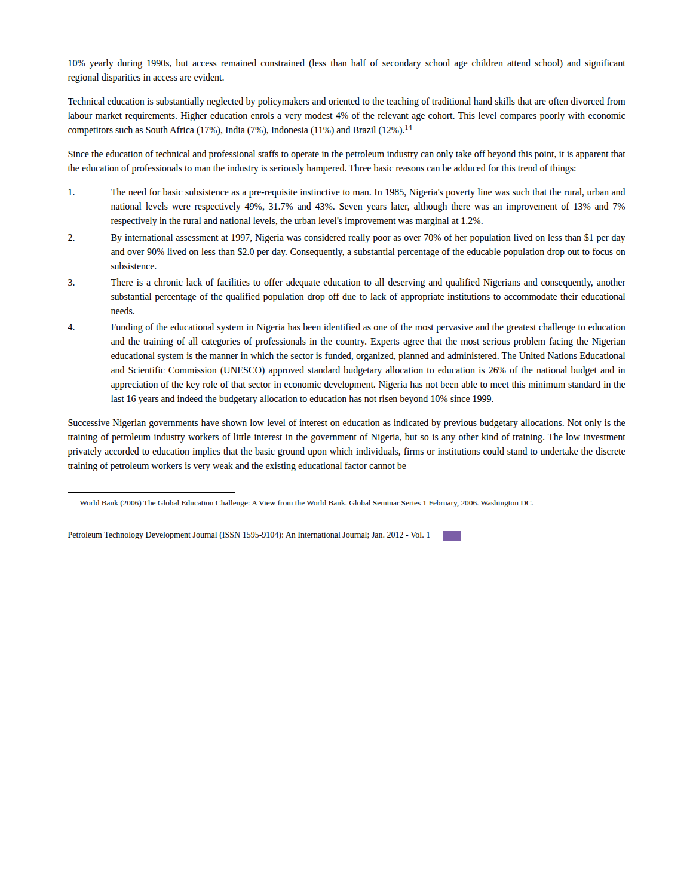10% yearly during 1990s, but access remained constrained (less than half of secondary school age children attend school) and significant regional disparities in access are evident.
Technical education is substantially neglected by policymakers and oriented to the teaching of traditional hand skills that are often divorced from labour market requirements. Higher education enrols a very modest 4% of the relevant age cohort. This level compares poorly with economic competitors such as South Africa (17%), India (7%), Indonesia (11%) and Brazil (12%).14
Since the education of technical and professional staffs to operate in the petroleum industry can only take off beyond this point, it is apparent that the education of professionals to man the industry is seriously hampered. Three basic reasons can be adduced for this trend of things:
The need for basic subsistence as a pre-requisite instinctive to man. In 1985, Nigeria's poverty line was such that the rural, urban and national levels were respectively 49%, 31.7% and 43%. Seven years later, although there was an improvement of 13% and 7% respectively in the rural and national levels, the urban level's improvement was marginal at 1.2%.
By international assessment at 1997, Nigeria was considered really poor as over 70% of her population lived on less than $1 per day and over 90% lived on less than $2.0 per day. Consequently, a substantial percentage of the educable population drop out to focus on subsistence.
There is a chronic lack of facilities to offer adequate education to all deserving and qualified Nigerians and consequently, another substantial percentage of the qualified population drop off due to lack of appropriate institutions to accommodate their educational needs.
Funding of the educational system in Nigeria has been identified as one of the most pervasive and the greatest challenge to education and the training of all categories of professionals in the country. Experts agree that the most serious problem facing the Nigerian educational system is the manner in which the sector is funded, organized, planned and administered. The United Nations Educational and Scientific Commission (UNESCO) approved standard budgetary allocation to education is 26% of the national budget and in appreciation of the key role of that sector in economic development. Nigeria has not been able to meet this minimum standard in the last 16 years and indeed the budgetary allocation to education has not risen beyond 10% since 1999.
Successive Nigerian governments have shown low level of interest on education as indicated by previous budgetary allocations. Not only is the training of petroleum industry workers of little interest in the government of Nigeria, but so is any other kind of training. The low investment privately accorded to education implies that the basic ground upon which individuals, firms or institutions could stand to undertake the discrete training of petroleum workers is very weak and the existing educational factor cannot be
World Bank (2006) The Global Education Challenge: A View from the World Bank. Global Seminar Series 1 February, 2006. Washington DC.
Petroleum Technology Development Journal (ISSN 1595-9104): An International Journal; Jan. 2012 - Vol. 1